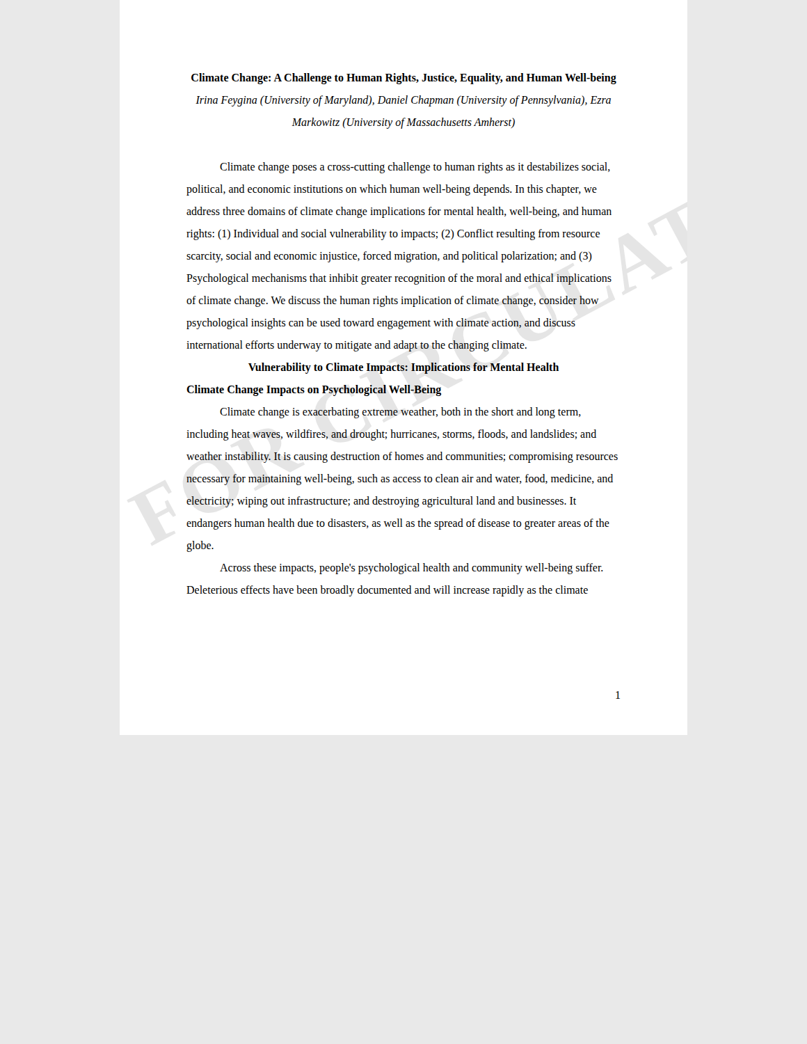NOT FOR CIRCULATION
Climate Change: A Challenge to Human Rights, Justice, Equality, and Human Well-being
Irina Feygina (University of Maryland), Daniel Chapman (University of Pennsylvania), Ezra
Markowitz (University of Massachusetts Amherst)
Climate change poses a cross-cutting challenge to human rights as it destabilizes social, political, and economic institutions on which human well-being depends. In this chapter, we address three domains of climate change implications for mental health, well-being, and human rights: (1) Individual and social vulnerability to impacts; (2) Conflict resulting from resource scarcity, social and economic injustice, forced migration, and political polarization; and (3) Psychological mechanisms that inhibit greater recognition of the moral and ethical implications of climate change. We discuss the human rights implication of climate change, consider how psychological insights can be used toward engagement with climate action, and discuss international efforts underway to mitigate and adapt to the changing climate.
Vulnerability to Climate Impacts: Implications for Mental Health
Climate Change Impacts on Psychological Well-Being
Climate change is exacerbating extreme weather, both in the short and long term, including heat waves, wildfires, and drought; hurricanes, storms, floods, and landslides; and weather instability. It is causing destruction of homes and communities; compromising resources necessary for maintaining well-being, such as access to clean air and water, food, medicine, and electricity; wiping out infrastructure; and destroying agricultural land and businesses. It endangers human health due to disasters, as well as the spread of disease to greater areas of the globe.
Across these impacts, people's psychological health and community well-being suffer. Deleterious effects have been broadly documented and will increase rapidly as the climate
1